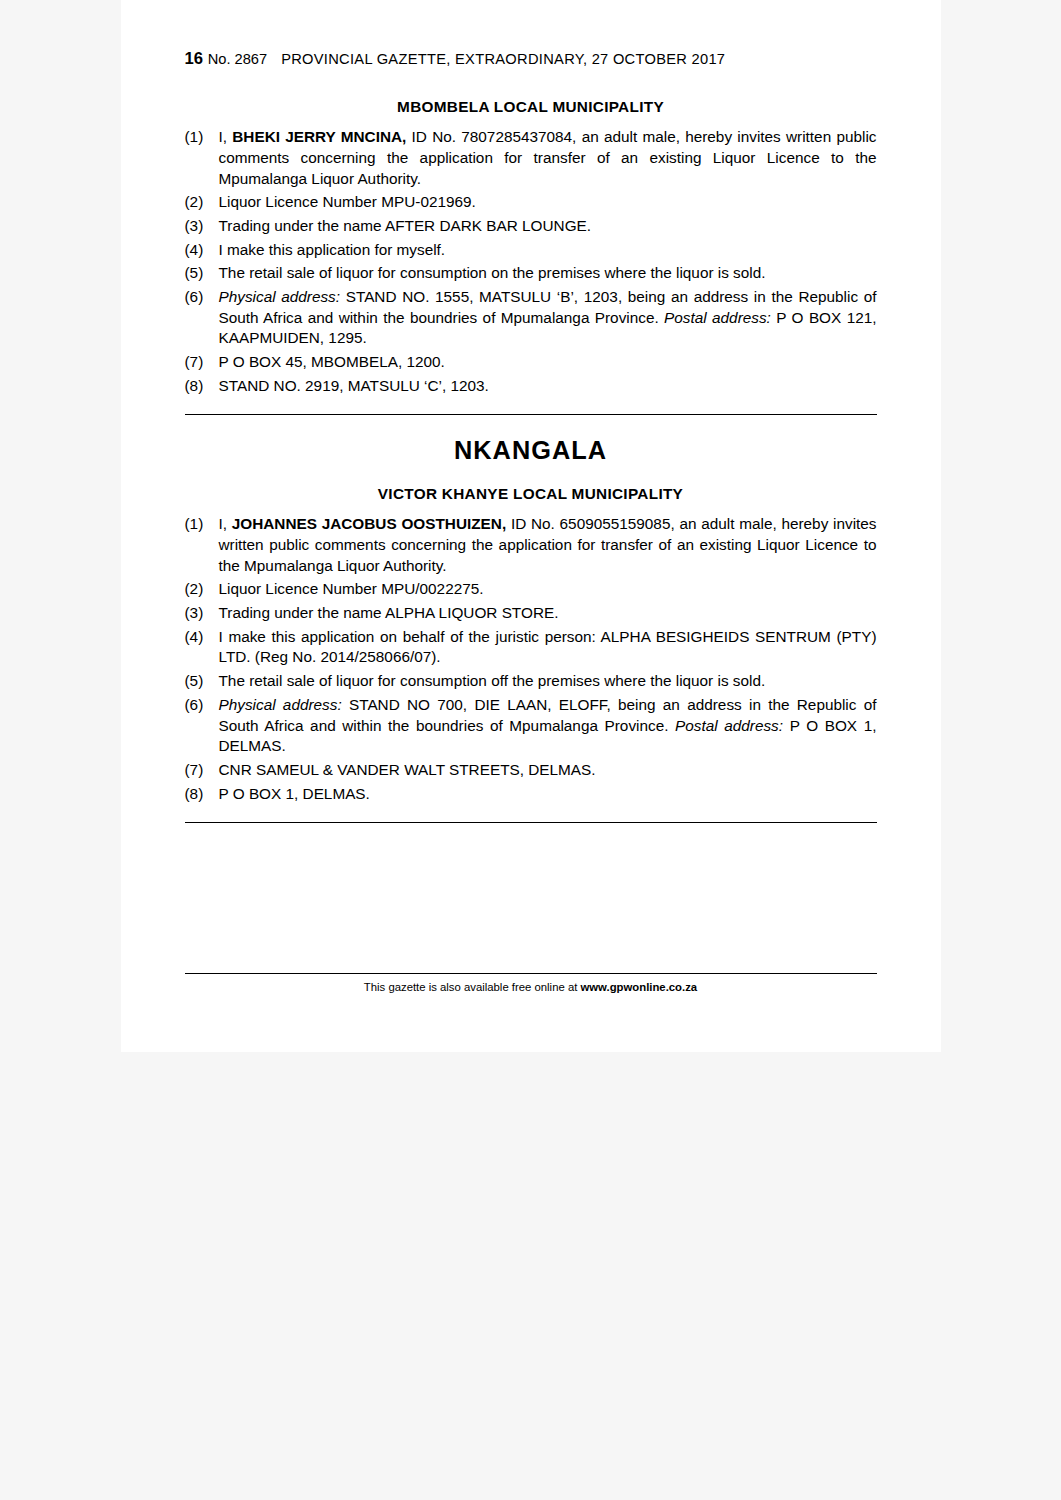16 No. 2867 PROVINCIAL GAZETTE, EXTRAORDINARY, 27 OCTOBER 2017
MBOMBELA LOCAL MUNICIPALITY
(1) I, BHEKI JERRY MNCINA, ID No. 7807285437084, an adult male, hereby invites written public comments concerning the application for transfer of an existing Liquor Licence to the Mpumalanga Liquor Authority.
(2) Liquor Licence Number MPU-021969.
(3) Trading under the name AFTER DARK BAR LOUNGE.
(4) I make this application for myself.
(5) The retail sale of liquor for consumption on the premises where the liquor is sold.
(6) Physical address: STAND NO. 1555, MATSULU ‘B’, 1203, being an address in the Republic of South Africa and within the boundries of Mpumalanga Province. Postal address: P O BOX 121, KAAPMUIDEN, 1295.
(7) P O BOX 45, MBOMBELA, 1200.
(8) STAND NO. 2919, MATSULU ‘C’, 1203.
NKANGALA
VICTOR KHANYE LOCAL MUNICIPALITY
(1) I, JOHANNES JACOBUS OOSTHUIZEN, ID No. 6509055159085, an adult male, hereby invites written public comments concerning the application for transfer of an existing Liquor Licence to the Mpumalanga Liquor Authority.
(2) Liquor Licence Number MPU/0022275.
(3) Trading under the name ALPHA LIQUOR STORE.
(4) I make this application on behalf of the juristic person: ALPHA BESIGHEIDS SENTRUM (PTY) LTD. (Reg No. 2014/258066/07).
(5) The retail sale of liquor for consumption off the premises where the liquor is sold.
(6) Physical address: STAND NO 700, DIE LAAN, ELOFF, being an address in the Republic of South Africa and within the boundries of Mpumalanga Province. Postal address: P O BOX 1, DELMAS.
(7) CNR SAMEUL & VANDER WALT STREETS, DELMAS.
(8) P O BOX 1, DELMAS.
This gazette is also available free online at www.gpwonline.co.za